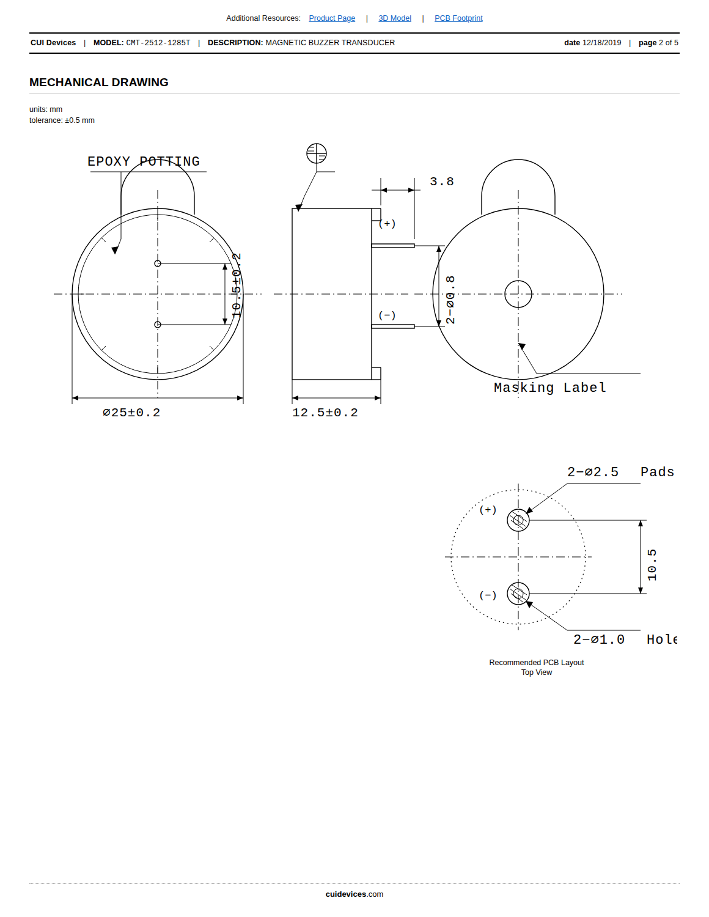Additional Resources: Product Page | 3D Model | PCB Footprint
CUI Devices | MODEL: CMT-2512-1285T | DESCRIPTION: MAGNETIC BUZZER TRANSDUCER
date 12/18/2019 | page 2 of 5
MECHANICAL DRAWING
units: mm
tolerance: ±0.5 mm
EPOXY POTTING 10.5±0.2 ∅25±0.2 3.8 (+) (−) 2−∅0.8 12.5±0.2 Masking Label (+) (−) 2−∅2.5 Pads 2−∅1.0 Hole 10.5
Recommended PCB Layout
Top View
cuidevices.com